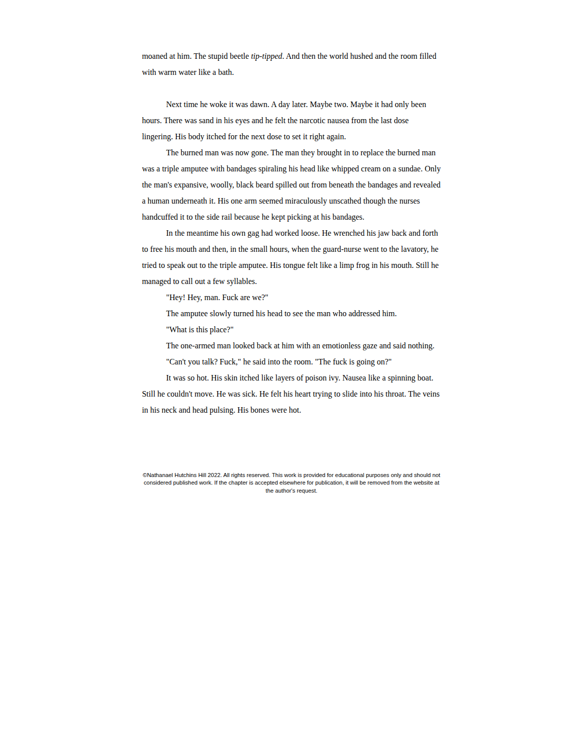moaned at him. The stupid beetle tip-tipped. And then the world hushed and the room filled with warm water like a bath.
Next time he woke it was dawn. A day later. Maybe two. Maybe it had only been hours. There was sand in his eyes and he felt the narcotic nausea from the last dose lingering. His body itched for the next dose to set it right again.
The burned man was now gone. The man they brought in to replace the burned man was a triple amputee with bandages spiraling his head like whipped cream on a sundae. Only the man's expansive, woolly, black beard spilled out from beneath the bandages and revealed a human underneath it. His one arm seemed miraculously unscathed though the nurses handcuffed it to the side rail because he kept picking at his bandages.
In the meantime his own gag had worked loose. He wrenched his jaw back and forth to free his mouth and then, in the small hours, when the guard-nurse went to the lavatory, he tried to speak out to the triple amputee. His tongue felt like a limp frog in his mouth. Still he managed to call out a few syllables.
"Hey! Hey, man. Fuck are we?"
The amputee slowly turned his head to see the man who addressed him.
"What is this place?"
The one-armed man looked back at him with an emotionless gaze and said nothing.
"Can't you talk? Fuck," he said into the room. "The fuck is going on?"
It was so hot. His skin itched like layers of poison ivy. Nausea like a spinning boat. Still he couldn't move. He was sick. He felt his heart trying to slide into his throat. The veins in his neck and head pulsing. His bones were hot.
©Nathanael Hutchins Hill 2022. All rights reserved. This work is provided for educational purposes only and should not considered published work. If the chapter is accepted elsewhere for publication, it will be removed from the website at the author's request.